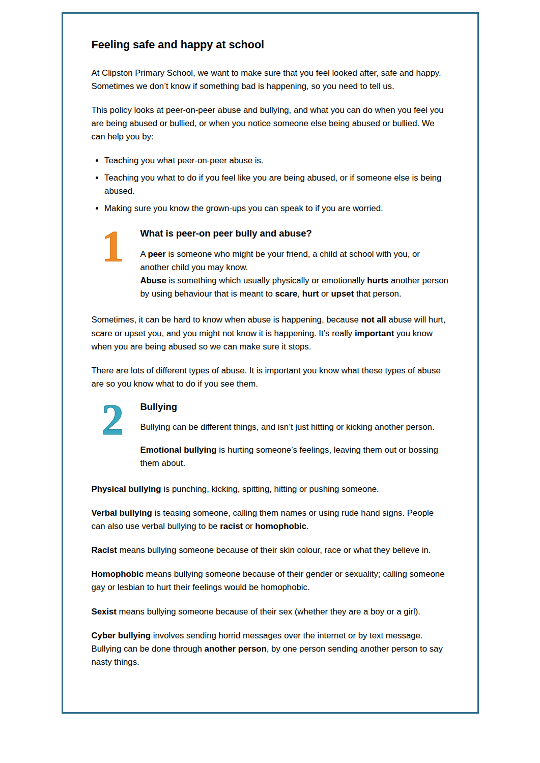Feeling safe and happy at school
At Clipston Primary School, we want to make sure that you feel looked after, safe and happy. Sometimes we don’t know if something bad is happening, so you need to tell us.
This policy looks at peer-on-peer abuse and bullying, and what you can do when you feel you are being abused or bullied, or when you notice someone else being abused or bullied. We can help you by:
Teaching you what peer-on-peer abuse is.
Teaching you what to do if you feel like you are being abused, or if someone else is being abused.
Making sure you know the grown-ups you can speak to if you are worried.
1
What is peer-on peer bully and abuse?
A peer is someone who might be your friend, a child at school with you, or another child you may know.
Abuse is something which usually physically or emotionally hurts another person by using behaviour that is meant to scare, hurt or upset that person.
Sometimes, it can be hard to know when abuse is happening, because not all abuse will hurt, scare or upset you, and you might not know it is happening. It’s really important you know when you are being abused so we can make sure it stops.
There are lots of different types of abuse. It is important you know what these types of abuse are so you know what to do if you see them.
2
Bullying
Bullying can be different things, and isn’t just hitting or kicking another person.
Emotional bullying is hurting someone’s feelings, leaving them out or bossing them about.
Physical bullying is punching, kicking, spitting, hitting or pushing someone.
Verbal bullying is teasing someone, calling them names or using rude hand signs. People can also use verbal bullying to be racist or homophobic.
Racist means bullying someone because of their skin colour, race or what they believe in.
Homophobic means bullying someone because of their gender or sexuality; calling someone gay or lesbian to hurt their feelings would be homophobic.
Sexist means bullying someone because of their sex (whether they are a boy or a girl).
Cyber bullying involves sending horrid messages over the internet or by text message. Bullying can be done through another person, by one person sending another person to say nasty things.